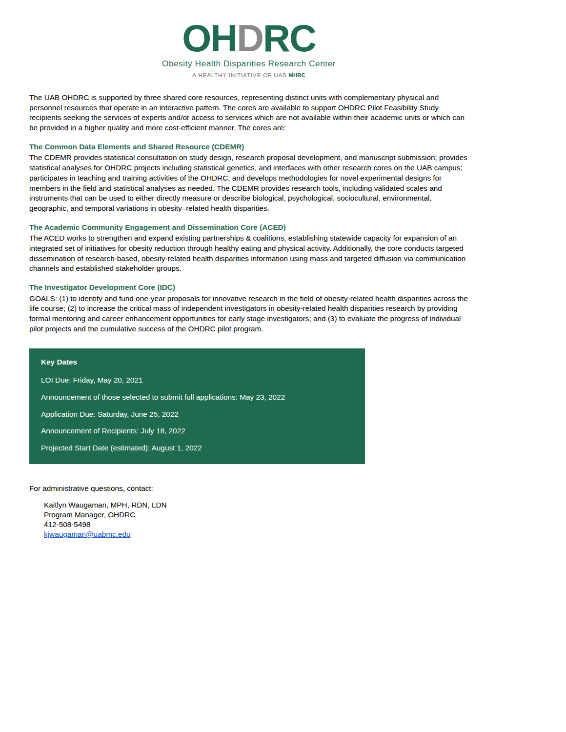OHDRC
Obesity Health Disparities Research Center
A HEALTHY INITIATIVE OF UAB MHRC
The UAB OHDRC is supported by three shared core resources, representing distinct units with complementary physical and personnel resources that operate in an interactive pattern. The cores are available to support OHDRC Pilot Feasibility Study recipients seeking the services of experts and/or access to services which are not available within their academic units or which can be provided in a higher quality and more cost-efficient manner. The cores are:
The Common Data Elements and Shared Resource (CDEMR)
The CDEMR provides statistical consultation on study design, research proposal development, and manuscript submission; provides statistical analyses for OHDRC projects including statistical genetics, and interfaces with other research cores on the UAB campus; participates in teaching and training activities of the OHDRC; and develops methodologies for novel experimental designs for members in the field and statistical analyses as needed. The CDEMR provides research tools, including validated scales and instruments that can be used to either directly measure or describe biological, psychological, sociocultural, environmental, geographic, and temporal variations in obesity–related health disparities.
The Academic Community Engagement and Dissemination Core (ACED)
The ACED works to strengthen and expand existing partnerships & coalitions, establishing statewide capacity for expansion of an integrated set of initiatives for obesity reduction through healthy eating and physical activity. Additionally, the core conducts targeted dissemination of research-based, obesity-related health disparities information using mass and targeted diffusion via communication channels and established stakeholder groups.
The Investigator Development Core (IDC)
GOALS: (1) to identify and fund one-year proposals for innovative research in the field of obesity-related health disparities across the life course; (2) to increase the critical mass of independent investigators in obesity-related health disparities research by providing formal mentoring and career enhancement opportunities for early stage investigators; and (3) to evaluate the progress of individual pilot projects and the cumulative success of the OHDRC pilot program.
Key Dates
LOI Due: Friday, May 20, 2021
Announcement of those selected to submit full applications: May 23, 2022
Application Due: Saturday, June 25, 2022
Announcement of Recipients: July 18, 2022
Projected Start Date (estimated): August 1, 2022
For administrative questions, contact:
Kaitlyn Waugaman, MPH, RDN, LDN
Program Manager, OHDRC
412-508-5498
kjwaugaman@uabmc.edu